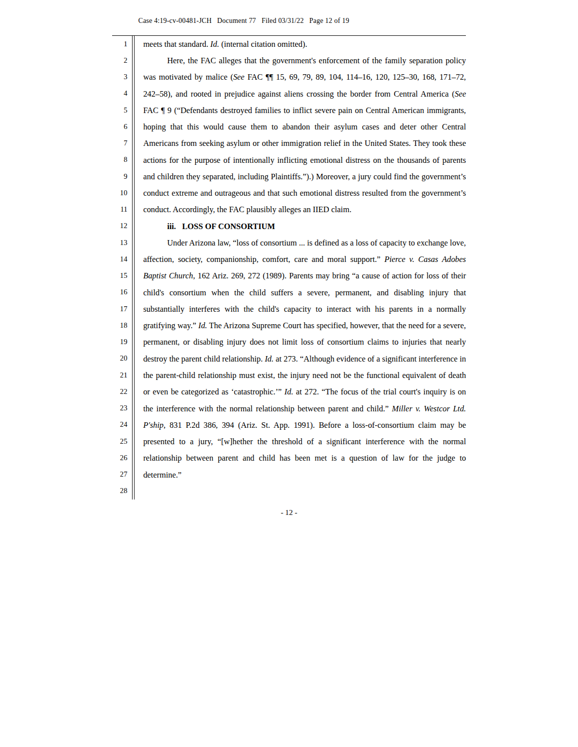Case 4:19-cv-00481-JCH Document 77 Filed 03/31/22 Page 12 of 19
1
2
3
4
5
6
7
8
9
10
11
12
13
14
15
16
17
18
19
20
21
22
23
24
25
26
27
28
meets that standard. Id. (internal citation omitted).
Here, the FAC alleges that the government's enforcement of the family separation policy was motivated by malice (See FAC ¶¶ 15, 69, 79, 89, 104, 114–16, 120, 125–30, 168, 171–72, 242–58), and rooted in prejudice against aliens crossing the border from Central America (See FAC ¶ 9 (“Defendants destroyed families to inflict severe pain on Central American immigrants, hoping that this would cause them to abandon their asylum cases and deter other Central Americans from seeking asylum or other immigration relief in the United States. They took these actions for the purpose of intentionally inflicting emotional distress on the thousands of parents and children they separated, including Plaintiffs.”).) Moreover, a jury could find the government’s conduct extreme and outrageous and that such emotional distress resulted from the government’s conduct. Accordingly, the FAC plausibly alleges an IIED claim.
iii. LOSS OF CONSORTIUM
Under Arizona law, “loss of consortium ... is defined as a loss of capacity to exchange love, affection, society, companionship, comfort, care and moral support.” Pierce v. Casas Adobes Baptist Church, 162 Ariz. 269, 272 (1989). Parents may bring “a cause of action for loss of their child's consortium when the child suffers a severe, permanent, and disabling injury that substantially interferes with the child's capacity to interact with his parents in a normally gratifying way.” Id. The Arizona Supreme Court has specified, however, that the need for a severe, permanent, or disabling injury does not limit loss of consortium claims to injuries that nearly destroy the parent child relationship. Id. at 273. “Although evidence of a significant interference in the parent-child relationship must exist, the injury need not be the functional equivalent of death or even be categorized as ‘catastrophic.’” Id. at 272. “The focus of the trial court's inquiry is on the interference with the normal relationship between parent and child.” Miller v. Westcor Ltd. P'ship, 831 P.2d 386, 394 (Ariz. St. App. 1991). Before a loss-of-consortium claim may be presented to a jury, “[w]hether the threshold of a significant interference with the normal relationship between parent and child has been met is a question of law for the judge to determine.”
- 12 -